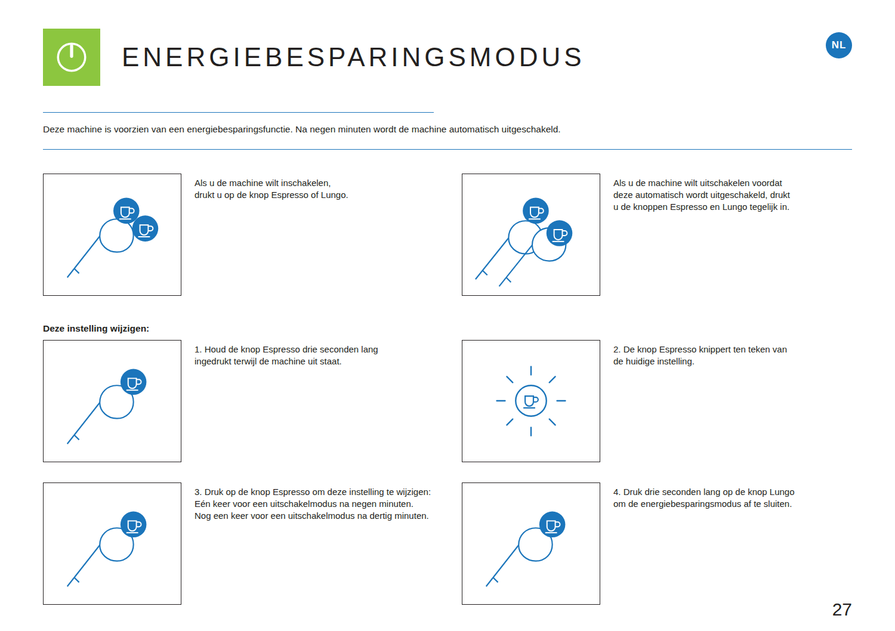Energiebesparingsmodus
NL
Deze machine is voorzien van een energiebesparingsfunctie. Na negen minuten wordt de machine automatisch uitgeschakeld.
Als u de machine wilt inschakelen,
drukt u op de knop Espresso of Lungo.
Als u de machine wilt uitschakelen voordat
deze automatisch wordt uitgeschakeld, drukt
u de knoppen Espresso en Lungo tegelijk in.
Deze instelling wijzigen:
1. Houd de knop Espresso drie seconden lang
ingedrukt terwijl de machine uit staat.
2. De knop Espresso knippert ten teken van
de huidige instelling.
3. Druk op de knop Espresso om deze instelling te wijzigen:
Eén keer voor een uitschakelmodus na negen minuten.
Nog een keer voor een uitschakelmodus na dertig minuten.
4. Druk drie seconden lang op de knop Lungo
om de energiebesparingsmodus af te sluiten.
27